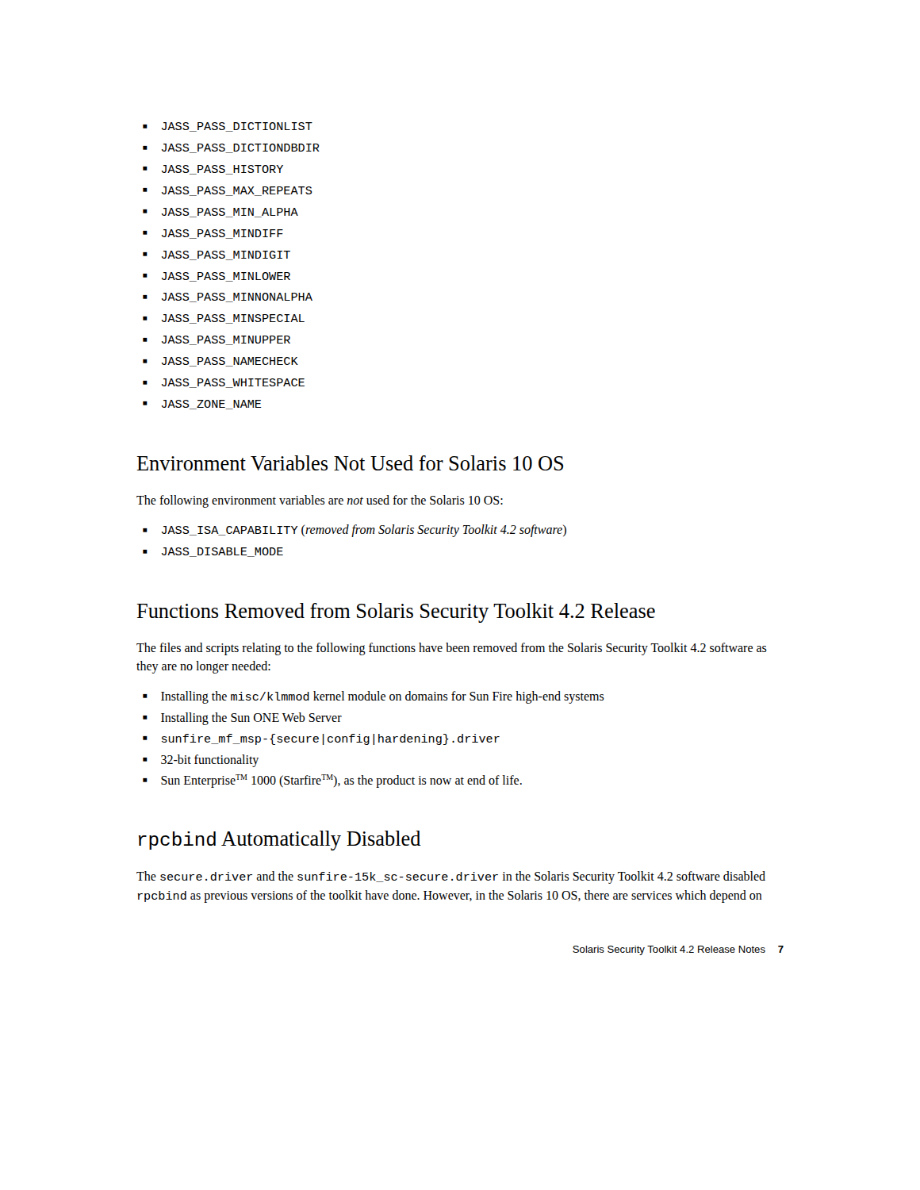JASS_PASS_DICTIONLIST
JASS_PASS_DICTIONDBDIR
JASS_PASS_HISTORY
JASS_PASS_MAX_REPEATS
JASS_PASS_MIN_ALPHA
JASS_PASS_MINDIFF
JASS_PASS_MINDIGIT
JASS_PASS_MINLOWER
JASS_PASS_MINNONALPHA
JASS_PASS_MINSPECIAL
JASS_PASS_MINUPPER
JASS_PASS_NAMECHECK
JASS_PASS_WHITESPACE
JASS_ZONE_NAME
Environment Variables Not Used for Solaris 10 OS
The following environment variables are not used for the Solaris 10 OS:
JASS_ISA_CAPABILITY (removed from Solaris Security Toolkit 4.2 software)
JASS_DISABLE_MODE
Functions Removed from Solaris Security Toolkit 4.2 Release
The files and scripts relating to the following functions have been removed from the Solaris Security Toolkit 4.2 software as they are no longer needed:
Installing the misc/klmmod kernel module on domains for Sun Fire high-end systems
Installing the Sun ONE Web Server
sunfire_mf_msp-{secure|config|hardening}.driver
32-bit functionality
Sun EnterpriseTM 1000 (StarfireTM), as the product is now at end of life.
rpcbind Automatically Disabled
The secure.driver and the sunfire-15k_sc-secure.driver in the Solaris Security Toolkit 4.2 software disabled rpcbind as previous versions of the toolkit have done. However, in the Solaris 10 OS, there are services which depend on
Solaris Security Toolkit 4.2 Release Notes 7